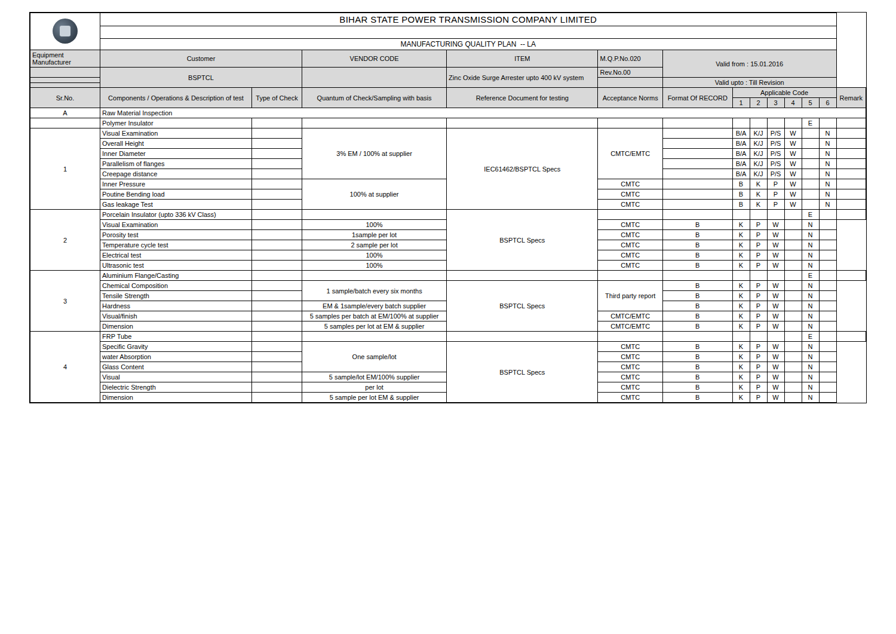| | BIHAR STATE POWER TRANSMISSION COMPANY LIMITED |
| MANUFACTURING QUALITY PLAN -- LA |
| Equipment Manufacturer | Customer | VENDOR CODE | ITEM | M.Q.P.No.020 | Valid from : 15.01.2016 |
| | BSPTCL | | Zinc Oxide Surge Arrester upto 400 kV system | Rev.No.00 |
| | | Valid upto : Till Revision |
| Sr.No. | Components / Operations & Description of test | Type of Check | Quantum of Check/Sampling with basis | Reference Document for testing | Acceptance Norms | Format Of RECORD | Applicable Code | Remark |
| 1 | 2 | 3 | 4 | 5 | 6 |
| A | Raw Material Inspection |
| | Polymer Insulator | | | | | | | | | | E | | |
| 1 | Visual Examination | | 3% EM / 100% at supplier | IEC61462/BSPTCL Specs | CMTC/EMTC | | B/A | K/J | P/S | W | | N | |
| Overall Height | | | B/A | K/J | P/S | W | | N | |
| Inner Diameter | | | B/A | K/J | P/S | W | | N | |
| Parallelism of flanges | | | B/A | K/J | P/S | W | | N | |
| Creepage distance | | | B/A | K/J | P/S | W | | N | |
| Inner Pressure | | 100% at supplier | CMTC | | B | K | P | W | | N | |
| Poutine Bending load | | CMTC | | B | K | P | W | | N | |
| Gas leakage Test | | CMTC | | B | K | P | W | | N | |
| 2 | Porcelain Insulator (upto 336 kV Class) | | | BSPTCL Specs | | | | | | | E | | |
| Visual Examination | | 100% | CMTC | B | K | P | W | | N | |
| Porosity test | | 1sample per lot | CMTC | B | K | P | W | | N | |
| Temperature cycle test | | 2 sample per lot | CMTC | B | K | P | W | | N | |
| Electrical test | | 100% | CMTC | B | K | P | W | | N | |
| Ultrasonic test | | 100% | CMTC | B | K | P | W | | N | |
| 3 | Aluminium Flange/Casting | | | | | | | | | | E | | |
| Chemical Composition | | 1 sample/batch every six months | BSPTCL Specs | Third party report | B | K | P | W | | N | |
| Tensile Strength | | B | K | P | W | | N | |
| Hardness | | EM & 1sample/every batch supplier | B | K | P | W | | N | |
| Visual/finish | | 5 samples per batch at EM/100% at supplier | CMTC/EMTC | B | K | P | W | | N | |
| Dimension | | 5 samples per lot at EM & supplier | CMTC/EMTC | B | K | P | W | | N | |
| 4 | FRP Tube | | | | | | | | | | E | | |
| Specific Gravity | | One sample/lot | BSPTCL Specs | CMTC | B | K | P | W | | N | |
| water Absorption | | CMTC | B | K | P | W | | N | |
| Glass Content | | CMTC | B | K | P | W | | N | |
| Visual | | 5 sample/lot EM/100% supplier | CMTC | B | K | P | W | | N | |
| Dielectric Strength | | per lot | CMTC | B | K | P | W | | N | |
| Dimension | | 5 sample per lot EM & supplier | CMTC | B | K | P | W | | N | |